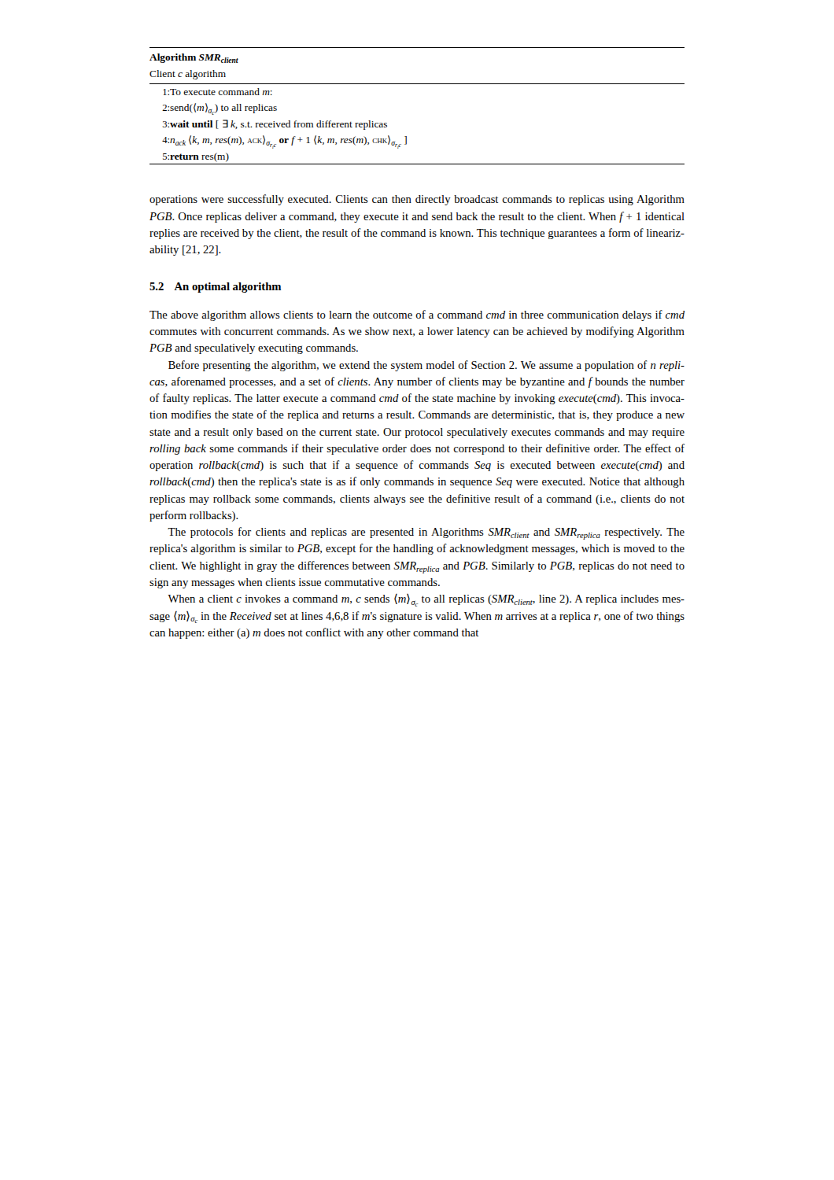Algorithm SMRclient
Client c algorithm
| 1: | To execute command m : |
| 2: | send(⟨ m ⟩ σ c ) to all replicas |
| 3: | wait until [ ∃ k , s.t. received from different replicas |
| 4: | n ack ⟨ k , m , res ( m ), ack ⟩ σ r i c or f + 1 ⟨ k , m , res ( m ), chk ⟩ σ r i c ] |
| 5: | return res(m) |
operations were successfully executed. Clients can then directly broadcast commands to replicas using Algorithm PGB. Once replicas deliver a command, they execute it and send back the result to the client. When f + 1 identical replies are received by the client, the result of the command is known. This technique guarantees a form of linearizability [21, 22].
5.2 An optimal algorithm
The above algorithm allows clients to learn the outcome of a command cmd in three communication delays if cmd commutes with concurrent commands. As we show next, a lower latency can be achieved by modifying Algorithm PGB and speculatively executing commands.
Before presenting the algorithm, we extend the system model of Section 2. We assume a population of n replicas, aforenamed processes, and a set of clients. Any number of clients may be byzantine and f bounds the number of faulty replicas. The latter execute a command cmd of the state machine by invoking execute(cmd). This invocation modifies the state of the replica and returns a result. Commands are deterministic, that is, they produce a new state and a result only based on the current state. Our protocol speculatively executes commands and may require rolling back some commands if their speculative order does not correspond to their definitive order. The effect of operation rollback(cmd) is such that if a sequence of commands Seq is executed between execute(cmd) and rollback(cmd) then the replica's state is as if only commands in sequence Seq were executed. Notice that although replicas may rollback some commands, clients always see the definitive result of a command (i.e., clients do not perform rollbacks).
The protocols for clients and replicas are presented in Algorithms SMRclient and SMRreplica respectively. The replica's algorithm is similar to PGB, except for the handling of acknowledgment messages, which is moved to the client. We highlight in gray the differences between SMRreplica and PGB. Similarly to PGB, replicas do not need to sign any messages when clients issue commutative commands.
When a client c invokes a command m, c sends ⟨m⟩σc to all replicas (SMRclient, line 2). A replica includes message ⟨m⟩σc in the Received set at lines 4,6,8 if m's signature is valid. When m arrives at a replica r, one of two things can happen: either (a) m does not conflict with any other command that